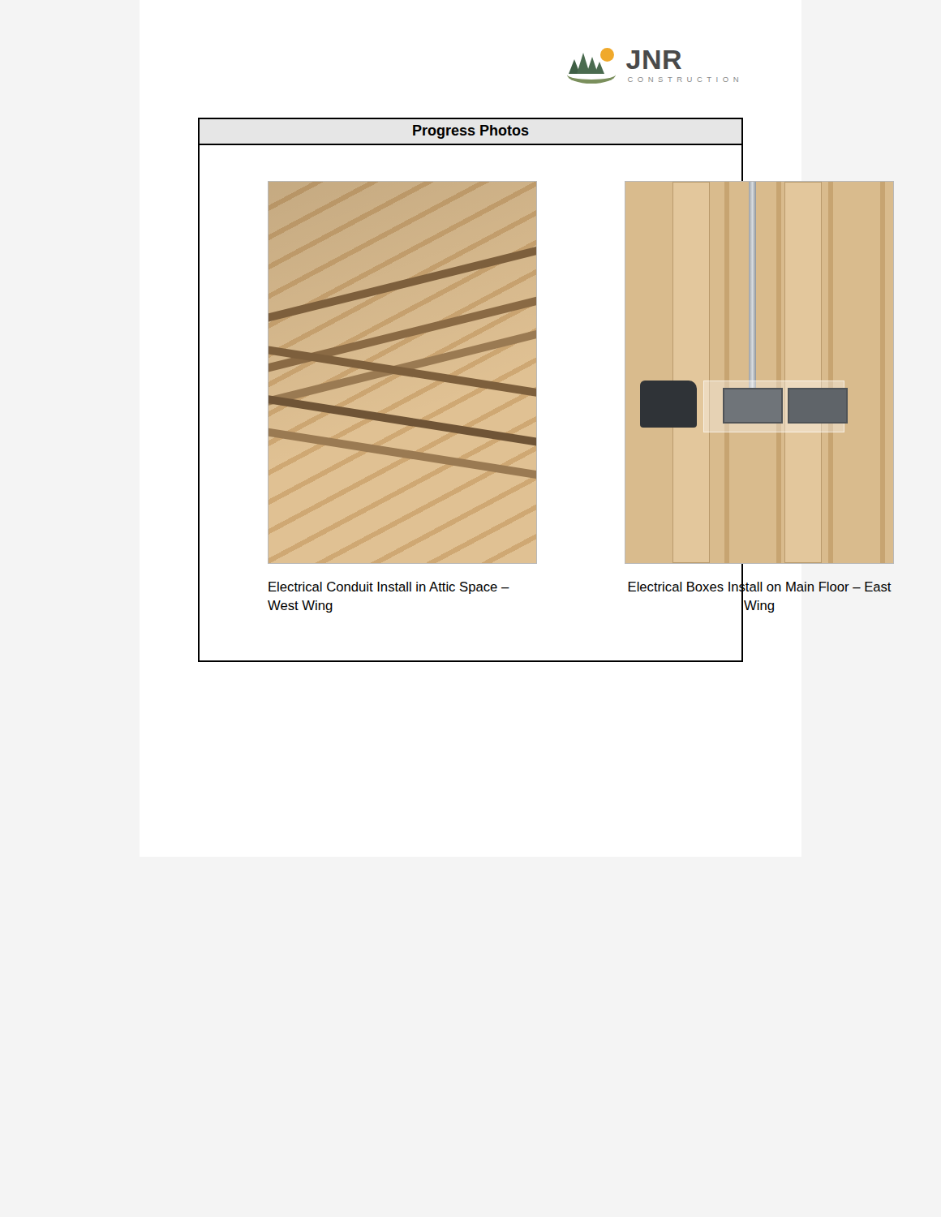JNR
CONSTRUCTION
Progress Photos
Electrical Conduit Install in Attic Space – West Wing
Electrical Boxes Install on Main Floor – East Wing